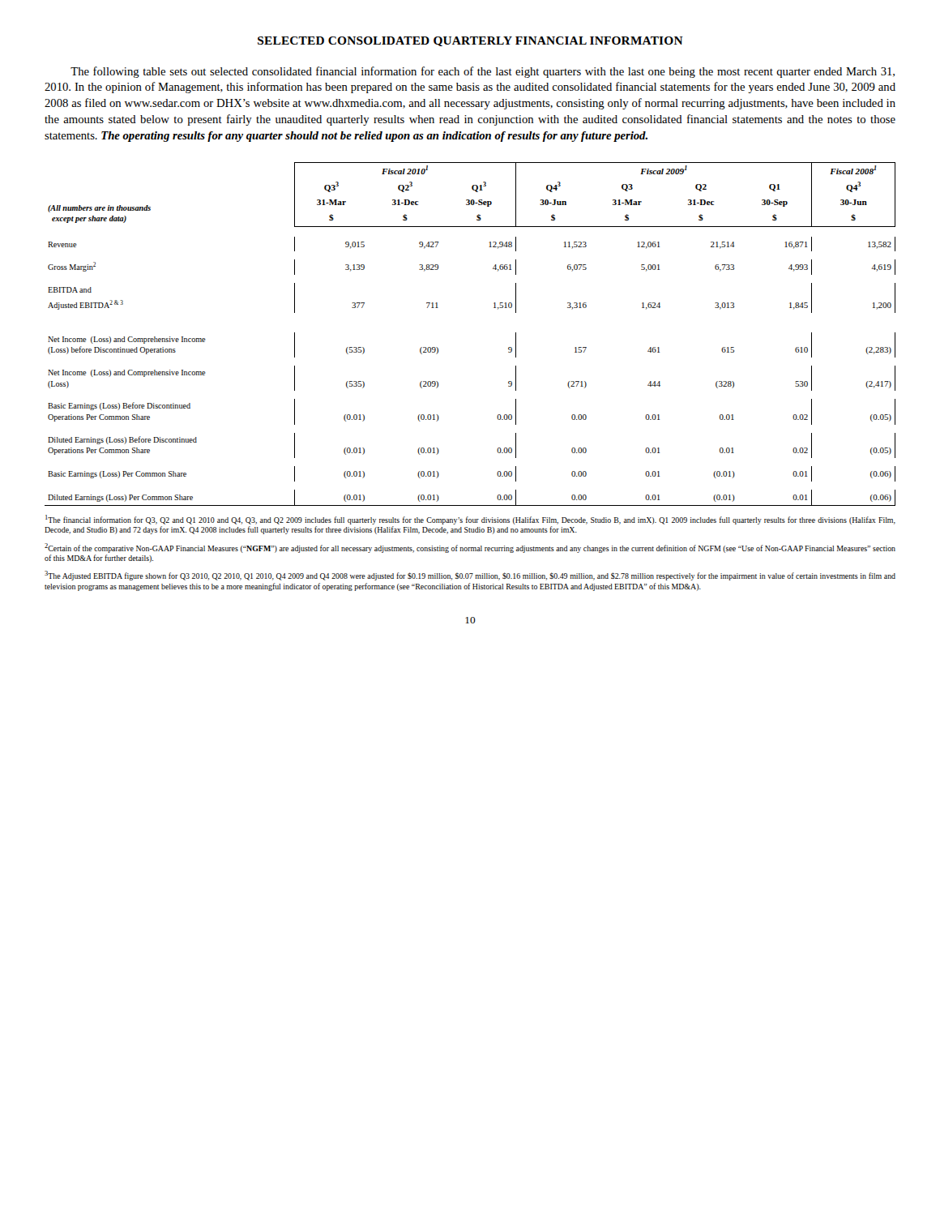SELECTED CONSOLIDATED QUARTERLY FINANCIAL INFORMATION
The following table sets out selected consolidated financial information for each of the last eight quarters with the last one being the most recent quarter ended March 31, 2010. In the opinion of Management, this information has been prepared on the same basis as the audited consolidated financial statements for the years ended June 30, 2009 and 2008 as filed on www.sedar.com or DHX’s website at www.dhxmedia.com, and all necessary adjustments, consisting only of normal recurring adjustments, have been included in the amounts stated below to present fairly the unaudited quarterly results when read in conjunction with the audited consolidated financial statements and the notes to those statements. The operating results for any quarter should not be relied upon as an indication of results for any future period.
| | Fiscal 2010 1 | Fiscal 2009 1 | Fiscal 2008 1 |
| (All numbers are in thousands except per share data) | Q3 3 | Q2 3 | Q1 3 | Q4 3 | Q3 | Q2 | Q1 | Q4 3 |
| 31-Mar | 31-Dec | 30-Sep | 30-Jun | 31-Mar | 31-Dec | 30-Sep | 30-Jun |
| $ | $ | $ | $ | $ | $ | $ | $ |
| Revenue | 9,015 | 9,427 | 12,948 | 11,523 | 12,061 | 21,514 | 16,871 | 13,582 |
| Gross Margin 2 | 3,139 | 3,829 | 4,661 | 6,075 | 5,001 | 6,733 | 4,993 | 4,619 |
| EBITDA and | | | | | | | | |
| Adjusted EBITDA 2 & 3 | 377 | 711 | 1,510 | 3,316 | 1,624 | 3,013 | 1,845 | 1,200 |
| Net Income (Loss) and Comprehensive Income (Loss) before Discontinued Operations | (535) | (209) | 9 | 157 | 461 | 615 | 610 | (2,283) |
| Net Income (Loss) and Comprehensive Income (Loss) | (535) | (209) | 9 | (271) | 444 | (328) | 530 | (2,417) |
| Basic Earnings (Loss) Before Discontinued Operations Per Common Share | (0.01) | (0.01) | 0.00 | 0.00 | 0.01 | 0.01 | 0.02 | (0.05) |
| Diluted Earnings (Loss) Before Discontinued Operations Per Common Share | (0.01) | (0.01) | 0.00 | 0.00 | 0.01 | 0.01 | 0.02 | (0.05) |
| Basic Earnings (Loss) Per Common Share | (0.01) | (0.01) | 0.00 | 0.00 | 0.01 | (0.01) | 0.01 | (0.06) |
| Diluted Earnings (Loss) Per Common Share | (0.01) | (0.01) | 0.00 | 0.00 | 0.01 | (0.01) | 0.01 | (0.06) |
1 The financial information for Q3, Q2 and Q1 2010 and Q4, Q3, and Q2 2009 includes full quarterly results for the Company’s four divisions (Halifax Film, Decode, Studio B, and imX). Q1 2009 includes full quarterly results for three divisions (Halifax Film, Decode, and Studio B) and 72 days for imX. Q4 2008 includes full quarterly results for three divisions (Halifax Film, Decode, and Studio B) and no amounts for imX.
2 Certain of the comparative Non-GAAP Financial Measures (“NGFM”) are adjusted for all necessary adjustments, consisting of normal recurring adjustments and any changes in the current definition of NGFM (see “Use of Non-GAAP Financial Measures” section of this MD&A for further details).
3 The Adjusted EBITDA figure shown for Q3 2010, Q2 2010, Q1 2010, Q4 2009 and Q4 2008 were adjusted for $0.19 million, $0.07 million, $0.16 million, $0.49 million, and $2.78 million respectively for the impairment in value of certain investments in film and television programs as management believes this to be a more meaningful indicator of operating performance (see “Reconciliation of Historical Results to EBITDA and Adjusted EBITDA” of this MD&A).
10